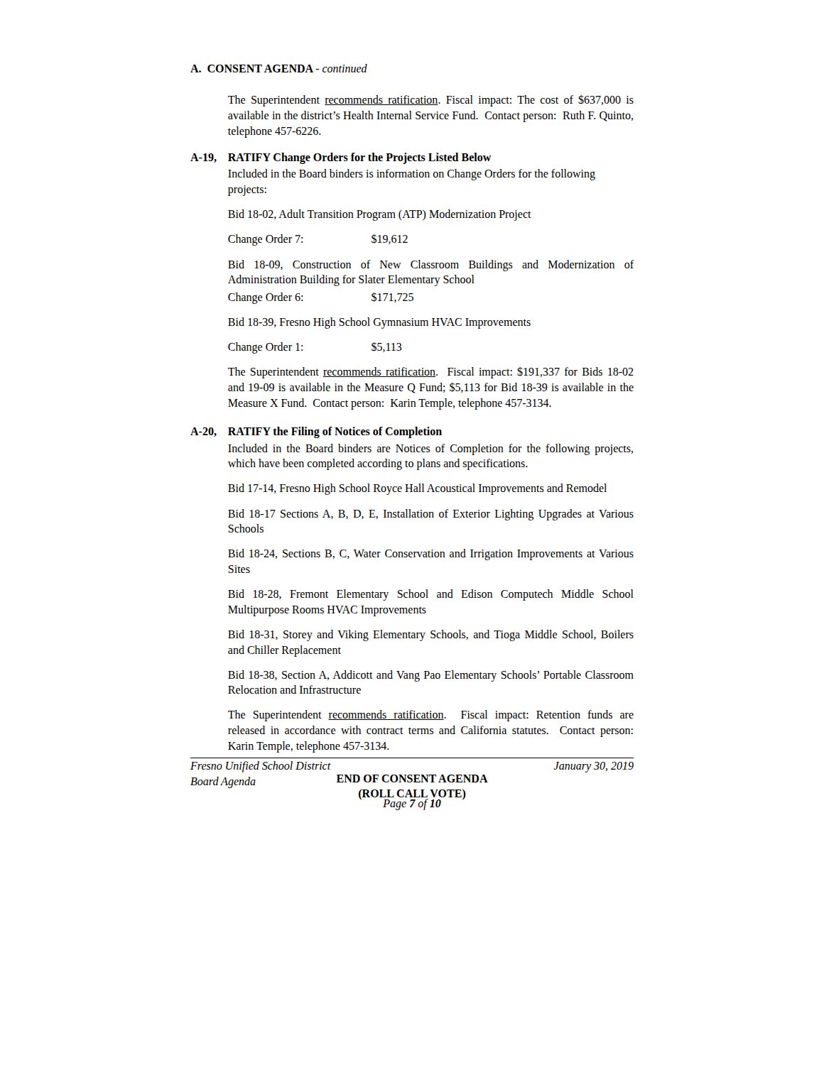A. CONSENT AGENDA - continued
The Superintendent recommends ratification. Fiscal impact: The cost of $637,000 is available in the district’s Health Internal Service Fund. Contact person: Ruth F. Quinto, telephone 457-6226.
A-19,
RATIFY Change Orders for the Projects Listed Below
Included in the Board binders is information on Change Orders for the following projects:
Bid 18-02, Adult Transition Program (ATP) Modernization Project
Change Order 7:$19,612
Bid 18-09, Construction of New Classroom Buildings and Modernization of Administration Building for Slater Elementary School
Change Order 6:$171,725
Bid 18-39, Fresno High School Gymnasium HVAC Improvements
Change Order 1:$5,113
The Superintendent recommends ratification. Fiscal impact: $191,337 for Bids 18-02 and 19-09 is available in the Measure Q Fund; $5,113 for Bid 18-39 is available in the Measure X Fund. Contact person: Karin Temple, telephone 457-3134.
A-20,
RATIFY the Filing of Notices of Completion
Included in the Board binders are Notices of Completion for the following projects, which have been completed according to plans and specifications.
Bid 17-14, Fresno High School Royce Hall Acoustical Improvements and Remodel
Bid 18-17 Sections A, B, D, E, Installation of Exterior Lighting Upgrades at Various Schools
Bid 18-24, Sections B, C, Water Conservation and Irrigation Improvements at Various Sites
Bid 18-28, Fremont Elementary School and Edison Computech Middle School Multipurpose Rooms HVAC Improvements
Bid 18-31, Storey and Viking Elementary Schools, and Tioga Middle School, Boilers and Chiller Replacement
Bid 18-38, Section A, Addicott and Vang Pao Elementary Schools’ Portable Classroom Relocation and Infrastructure
The Superintendent recommends ratification. Fiscal impact: Retention funds are released in accordance with contract terms and California statutes. Contact person: Karin Temple, telephone 457-3134.
END OF CONSENT AGENDA
(ROLL CALL VOTE)
Fresno Unified School District January 30, 2019
Board Agenda
Page 7 of 10